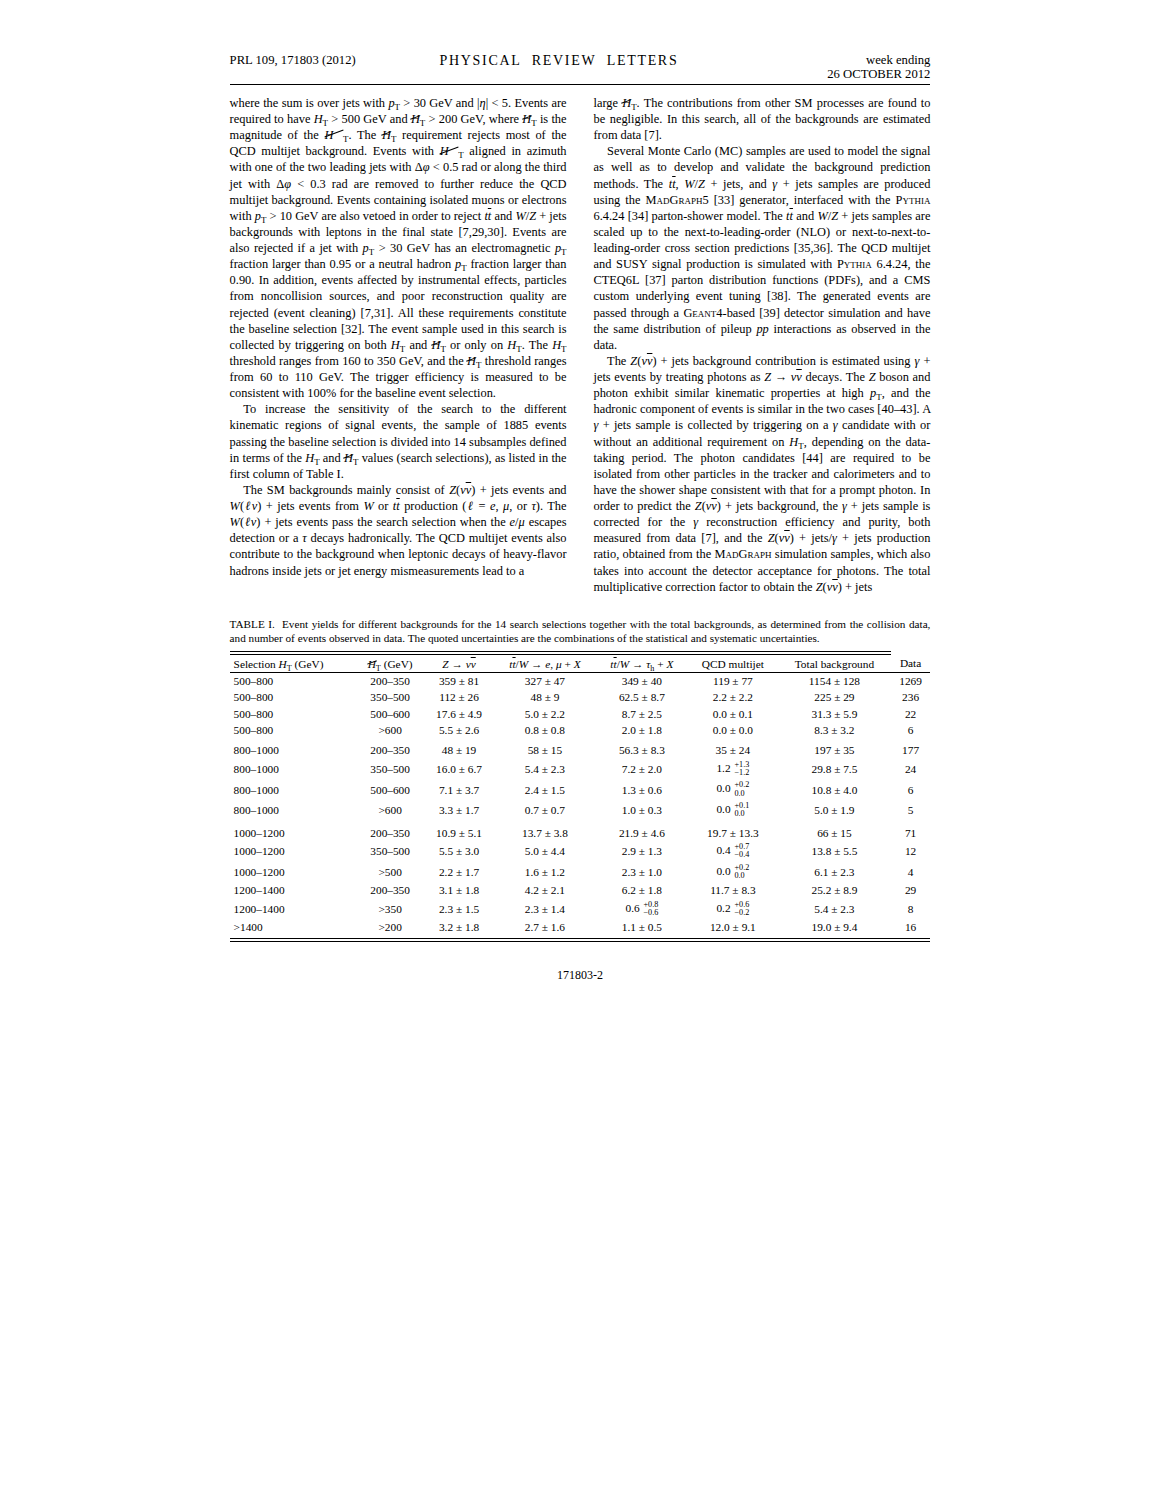PRL 109, 171803 (2012)
PHYSICAL REVIEW LETTERS
week ending
26 OCTOBER 2012
where the sum is over jets with pT > 30 GeV and |η| < 5. Events are required to have HT > 500 GeV and HT > 200 GeV, where HT is the magnitude of the H⃗T. The HT requirement rejects most of the QCD multijet background. Events with H⃗T aligned in azimuth with one of the two leading jets with Δφ < 0.5 rad or along the third jet with Δφ < 0.3 rad are removed to further reduce the QCD multijet background. Events containing isolated muons or electrons with pT > 10 GeV are also vetoed in order to reject tt and W/Z + jets backgrounds with leptons in the final state [7,29,30]. Events are also rejected if a jet with pT > 30 GeV has an electromagnetic pT fraction larger than 0.95 or a neutral hadron pT fraction larger than 0.90. In addition, events affected by instrumental effects, particles from noncollision sources, and poor reconstruction quality are rejected (event cleaning) [7,31]. All these requirements constitute the baseline selection [32]. The event sample used in this search is collected by triggering on both HT and HT or only on HT. The HT threshold ranges from 160 to 350 GeV, and the HT threshold ranges from 60 to 110 GeV. The trigger efficiency is measured to be consistent with 100% for the baseline event selection.
To increase the sensitivity of the search to the different kinematic regions of signal events, the sample of 1885 events passing the baseline selection is divided into 14 subsamples defined in terms of the HT and HT values (search selections), as listed in the first column of Table I.
The SM backgrounds mainly consist of Z(νν) + jets events and W(ℓν) + jets events from W or tt production (ℓ = e, μ, or τ). The W(ℓν) + jets events pass the search selection when the e/μ escapes detection or a τ decays hadronically. The QCD multijet events also contribute to the background when leptonic decays of heavy-flavor hadrons inside jets or jet energy mismeasurements lead to a
large HT. The contributions from other SM processes are found to be negligible. In this search, all of the backgrounds are estimated from data [7].
Several Monte Carlo (MC) samples are used to model the signal as well as to develop and validate the background prediction methods. The tt, W/Z + jets, and γ + jets samples are produced using the MadGraph5 [33] generator, interfaced with the Pythia 6.4.24 [34] parton-shower model. The tt and W/Z + jets samples are scaled up to the next-to-leading-order (NLO) or next-to-next-to-leading-order cross section predictions [35,36]. The QCD multijet and SUSY signal production is simulated with Pythia 6.4.24, the CTEQ6L [37] parton distribution functions (PDFs), and a CMS custom underlying event tuning [38]. The generated events are passed through a Geant4-based [39] detector simulation and have the same distribution of pileup pp interactions as observed in the data.
The Z(νν) + jets background contribution is estimated using γ + jets events by treating photons as Z → νν decays. The Z boson and photon exhibit similar kinematic properties at high pT, and the hadronic component of events is similar in the two cases [40–43]. A γ + jets sample is collected by triggering on a γ candidate with or without an additional requirement on HT, depending on the data-taking period. The photon candidates [44] are required to be isolated from other particles in the tracker and calorimeters and to have the shower shape consistent with that for a prompt photon. In order to predict the Z(νν) + jets background, the γ + jets sample is corrected for the γ reconstruction efficiency and purity, both measured from data [7], and the Z(νν) + jets/γ + jets production ratio, obtained from the MadGraph simulation samples, which also takes into account the detector acceptance for photons. The total multiplicative correction factor to obtain the Z(νν) + jets
TABLE I. Event yields for different backgrounds for the 14 search selections together with the total backgrounds, as determined from the collision data, and number of events observed in data. The quoted uncertainties are the combinations of the statistical and systematic uncertainties.
| Selection H T (GeV) | H T (GeV) | Z → ν ν | t t / W → e , μ + X | t t / W → τ h + X | QCD multijet | Total background | Data |
| --- | --- | --- | --- | --- | --- | --- | --- |
| 500–800 | 200–350 | 359 ± 81 | 327 ± 47 | 349 ± 40 | 119 ± 77 | 1154 ± 128 | 1269 |
| 500–800 | 350–500 | 112 ± 26 | 48 ± 9 | 62.5 ± 8.7 | 2.2 ± 2.2 | 225 ± 29 | 236 |
| 500–800 | 500–600 | 17.6 ± 4.9 | 5.0 ± 2.2 | 8.7 ± 2.5 | 0.0 ± 0.1 | 31.3 ± 5.9 | 22 |
| 500–800 | >600 | 5.5 ± 2.6 | 0.8 ± 0.8 | 2.0 ± 1.8 | 0.0 ± 0.0 | 8.3 ± 3.2 | 6 |
| 800–1000 | 200–350 | 48 ± 19 | 58 ± 15 | 56.3 ± 8.3 | 35 ± 24 | 197 ± 35 | 177 |
| 800–1000 | 350–500 | 16.0 ± 6.7 | 5.4 ± 2.3 | 7.2 ± 2.0 | 1.2 +1.3 −1.2 | 29.8 ± 7.5 | 24 |
| 800–1000 | 500–600 | 7.1 ± 3.7 | 2.4 ± 1.5 | 1.3 ± 0.6 | 0.0 +0.2 0.0 | 10.8 ± 4.0 | 6 |
| 800–1000 | >600 | 3.3 ± 1.7 | 0.7 ± 0.7 | 1.0 ± 0.3 | 0.0 +0.1 0.0 | 5.0 ± 1.9 | 5 |
| 1000–1200 | 200–350 | 10.9 ± 5.1 | 13.7 ± 3.8 | 21.9 ± 4.6 | 19.7 ± 13.3 | 66 ± 15 | 71 |
| 1000–1200 | 350–500 | 5.5 ± 3.0 | 5.0 ± 4.4 | 2.9 ± 1.3 | 0.4 +0.7 −0.4 | 13.8 ± 5.5 | 12 |
| 1000–1200 | >500 | 2.2 ± 1.7 | 1.6 ± 1.2 | 2.3 ± 1.0 | 0.0 +0.2 0.0 | 6.1 ± 2.3 | 4 |
| 1200–1400 | 200–350 | 3.1 ± 1.8 | 4.2 ± 2.1 | 6.2 ± 1.8 | 11.7 ± 8.3 | 25.2 ± 8.9 | 29 |
| 1200–1400 | >350 | 2.3 ± 1.5 | 2.3 ± 1.4 | 0.6 +0.8 −0.6 | 0.2 +0.6 −0.2 | 5.4 ± 2.3 | 8 |
| >1400 | >200 | 3.2 ± 1.8 | 2.7 ± 1.6 | 1.1 ± 0.5 | 12.0 ± 9.1 | 19.0 ± 9.4 | 16 |
171803-2